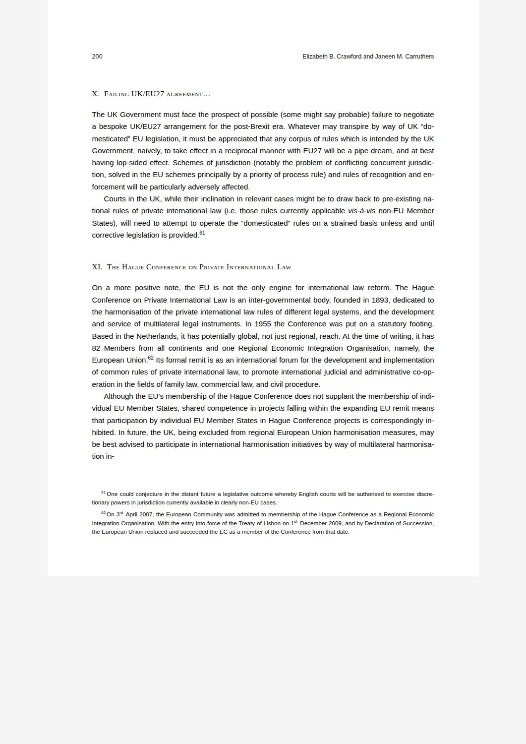200 Elizabeth B. Crawford and Janeen M. Carruthers
X. Failing UK/EU27 agreement…
The UK Government must face the prospect of possible (some might say probable) failure to negotiate a bespoke UK/EU27 arrangement for the post-Brexit era. Whatever may transpire by way of UK “domesticated” EU legislation, it must be appreciated that any corpus of rules which is intended by the UK Government, naively, to take effect in a reciprocal manner with EU27 will be a pipe dream, and at best having lop-sided effect. Schemes of jurisdiction (notably the problem of conflicting concurrent jurisdiction, solved in the EU schemes principally by a priority of process rule) and rules of recognition and enforcement will be particularly adversely affected.
Courts in the UK, while their inclination in relevant cases might be to draw back to pre-existing national rules of private international law (i.e. those rules currently applicable vis-à-vis non-EU Member States), will need to attempt to operate the “domesticated” rules on a strained basis unless and until corrective legislation is provided.61
XI. The Hague Conference on Private International Law
On a more positive note, the EU is not the only engine for international law reform. The Hague Conference on Private International Law is an inter-governmental body, founded in 1893, dedicated to the harmonisation of the private international law rules of different legal systems, and the development and service of multilateral legal instruments. In 1955 the Conference was put on a statutory footing. Based in the Netherlands, it has potentially global, not just regional, reach. At the time of writing, it has 82 Members from all continents and one Regional Economic Integration Organisation, namely, the European Union.62 Its formal remit is as an international forum for the development and implementation of common rules of private international law, to promote international judicial and administrative co-operation in the fields of family law, commercial law, and civil procedure.
Although the EU’s membership of the Hague Conference does not supplant the membership of individual EU Member States, shared competence in projects falling within the expanding EU remit means that participation by individual EU Member States in Hague Conference projects is correspondingly inhibited. In future, the UK, being excluded from regional European Union harmonisation measures, may be best advised to participate in international harmonisation initiatives by way of multilateral harmonisation in-
61One could conjecture in the distant future a legislative outcome whereby English courts will be authorised to exercise discretionary powers in jurisdiction currently available in clearly non-EU cases.
62On 3rd April 2007, the European Community was admitted to membership of the Hague Conference as a Regional Economic Integration Organisation. With the entry into force of the Treaty of Lisbon on 1st December 2009, and by Declaration of Succession, the European Union replaced and succeeded the EC as a member of the Conference from that date.